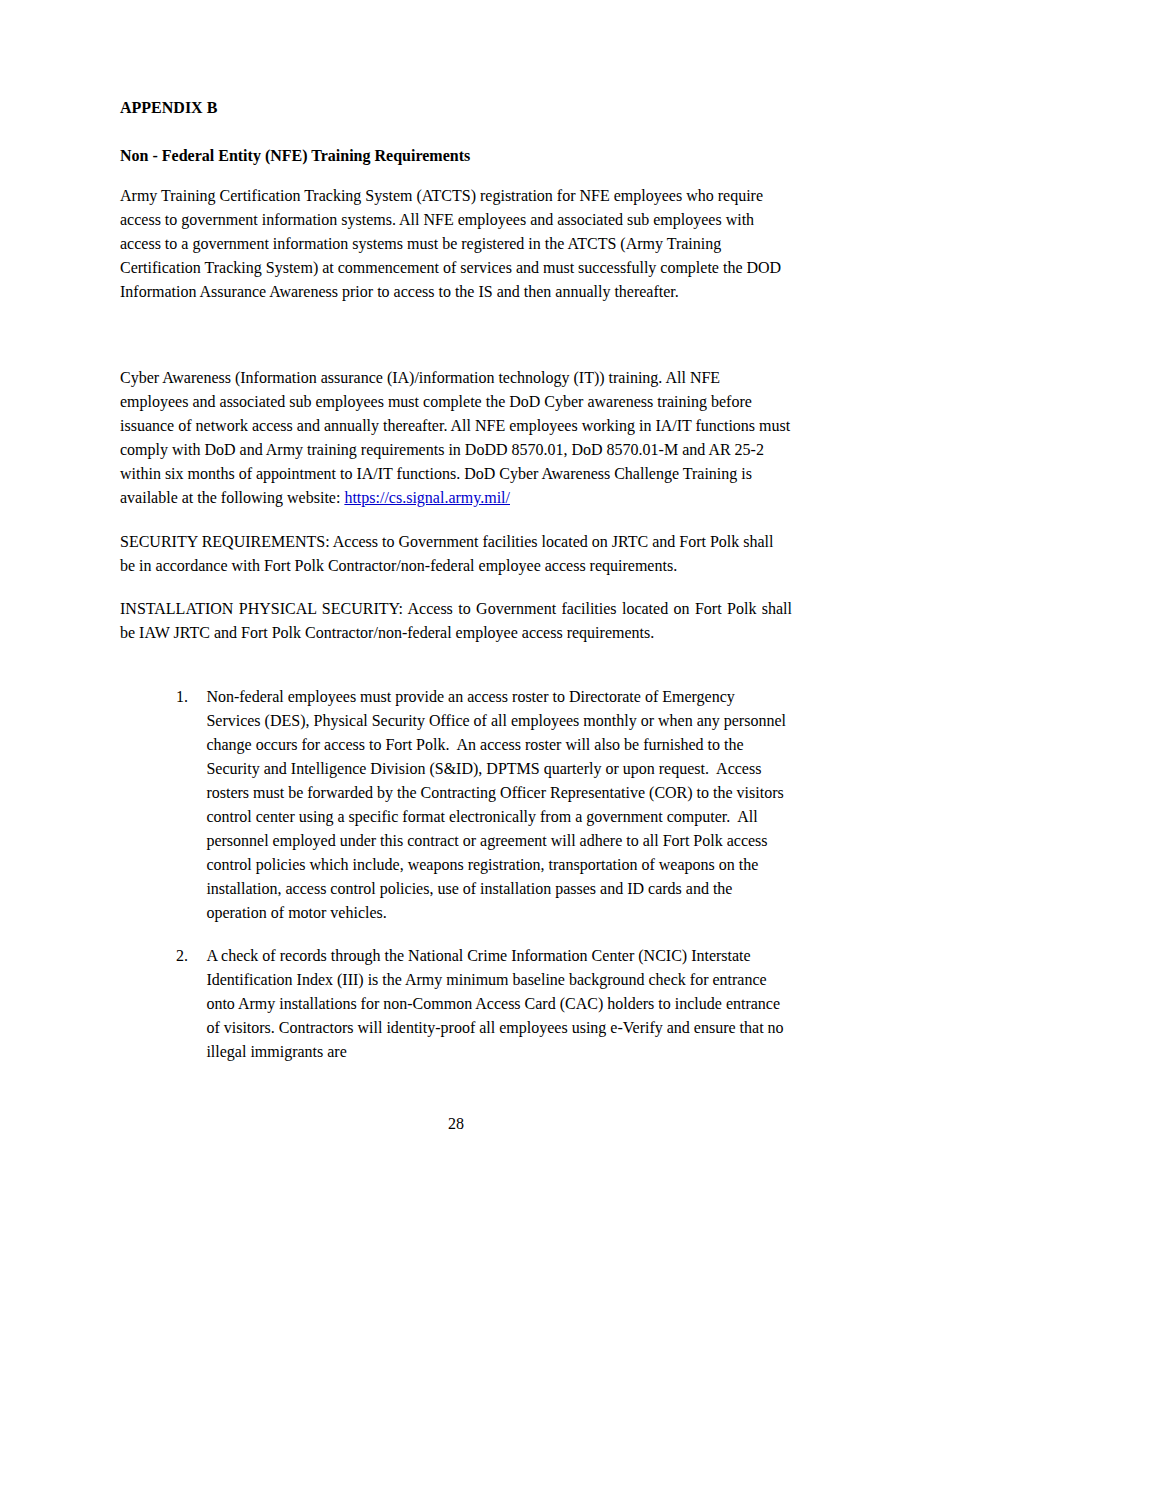APPENDIX B
Non - Federal Entity (NFE) Training Requirements
Army Training Certification Tracking System (ATCTS) registration for NFE employees who require access to government information systems. All NFE employees and associated sub employees with access to a government information systems must be registered in the ATCTS (Army Training Certification Tracking System) at commencement of services and must successfully complete the DOD Information Assurance Awareness prior to access to the IS and then annually thereafter.
Cyber Awareness (Information assurance (IA)/information technology (IT)) training. All NFE employees and associated sub employees must complete the DoD Cyber awareness training before issuance of network access and annually thereafter. All NFE employees working in IA/IT functions must comply with DoD and Army training requirements in DoDD 8570.01, DoD 8570.01-M and AR 25-2 within six months of appointment to IA/IT functions. DoD Cyber Awareness Challenge Training is available at the following website: https://cs.signal.army.mil/
SECURITY REQUIREMENTS: Access to Government facilities located on JRTC and Fort Polk shall be in accordance with Fort Polk Contractor/non-federal employee access requirements.
INSTALLATION PHYSICAL SECURITY: Access to Government facilities located on Fort Polk shall be IAW JRTC and Fort Polk Contractor/non-federal employee access requirements.
Non-federal employees must provide an access roster to Directorate of Emergency Services (DES), Physical Security Office of all employees monthly or when any personnel change occurs for access to Fort Polk. An access roster will also be furnished to the Security and Intelligence Division (S&ID), DPTMS quarterly or upon request. Access rosters must be forwarded by the Contracting Officer Representative (COR) to the visitors control center using a specific format electronically from a government computer. All personnel employed under this contract or agreement will adhere to all Fort Polk access control policies which include, weapons registration, transportation of weapons on the installation, access control policies, use of installation passes and ID cards and the operation of motor vehicles.
A check of records through the National Crime Information Center (NCIC) Interstate Identification Index (III) is the Army minimum baseline background check for entrance onto Army installations for non-Common Access Card (CAC) holders to include entrance of visitors. Contractors will identity-proof all employees using e-Verify and ensure that no illegal immigrants are
28